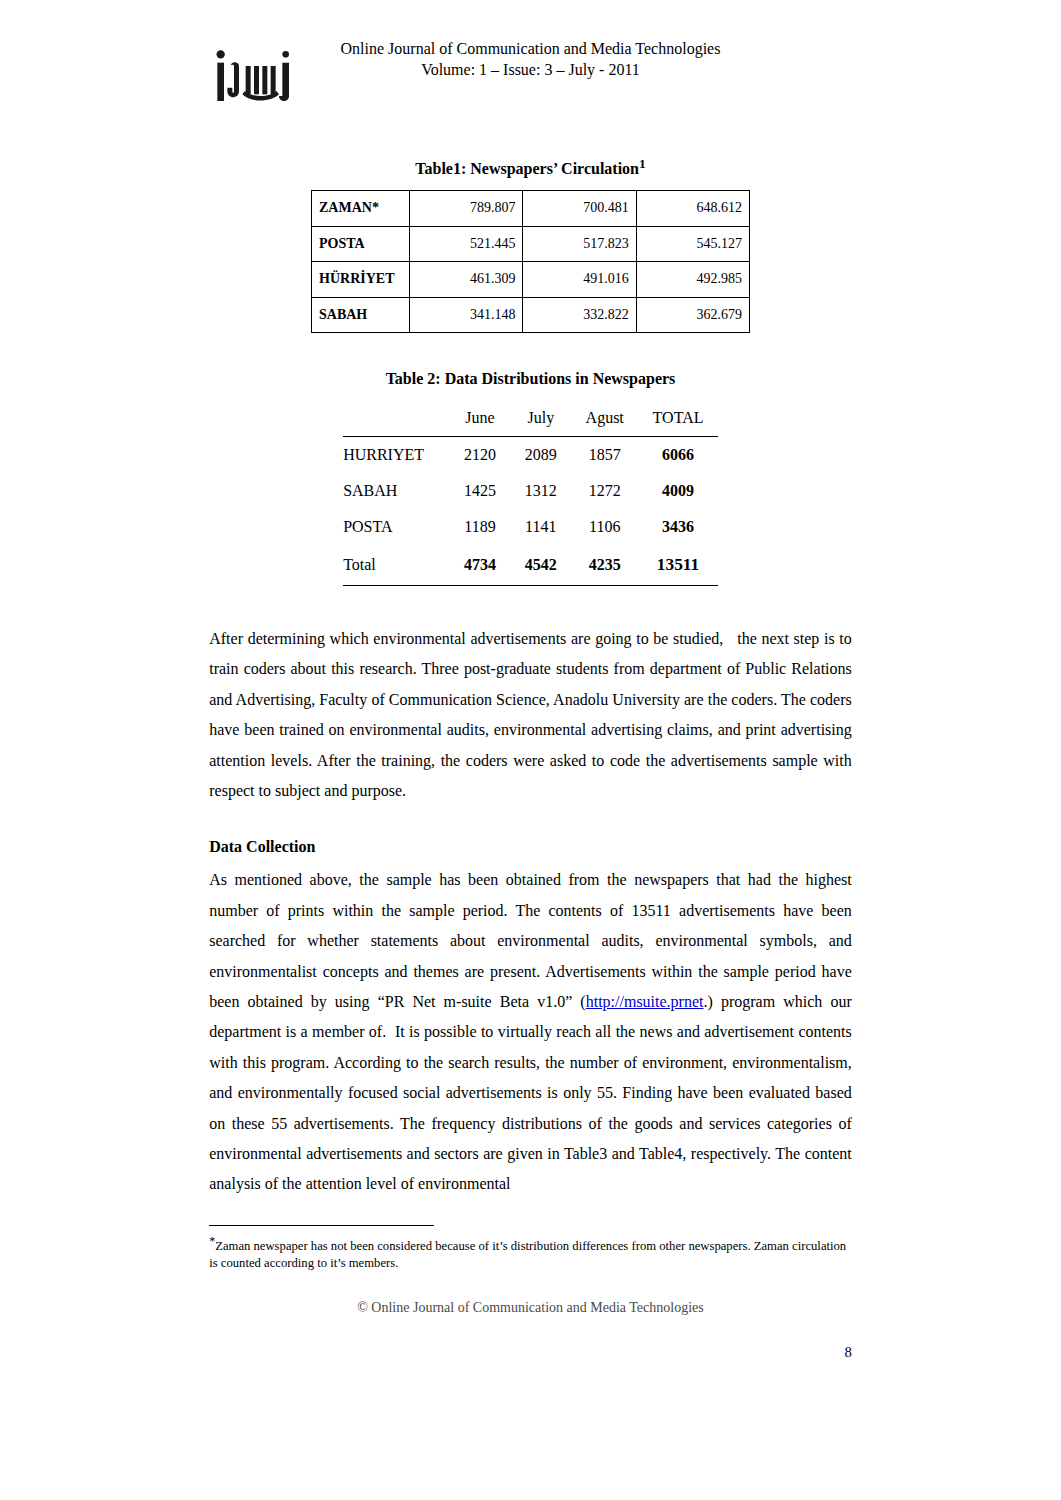Online Journal of Communication and Media Technologies
Volume: 1 – Issue: 3 – July - 2011
Table1: Newspapers’ Circulation1
| ZAMAN* | 789.807 | 700.481 | 648.612 |
| POSTA | 521.445 | 517.823 | 545.127 |
| HÜRRİYET | 461.309 | 491.016 | 492.985 |
| SABAH | 341.148 | 332.822 | 362.679 |
Table 2: Data Distributions in Newspapers
| | June | July | Agust | TOTAL |
| --- | --- | --- | --- | --- |
| HURRIYET | 2120 | 2089 | 1857 | 6066 |
| SABAH | 1425 | 1312 | 1272 | 4009 |
| POSTA | 1189 | 1141 | 1106 | 3436 |
| Total | 4734 | 4542 | 4235 | 13511 |
After determining which environmental advertisements are going to be studied, the next step is to train coders about this research. Three post-graduate students from department of Public Relations and Advertising, Faculty of Communication Science, Anadolu University are the coders. The coders have been trained on environmental audits, environmental advertising claims, and print advertising attention levels. After the training, the coders were asked to code the advertisements sample with respect to subject and purpose.
Data Collection
As mentioned above, the sample has been obtained from the newspapers that had the highest number of prints within the sample period. The contents of 13511 advertisements have been searched for whether statements about environmental audits, environmental symbols, and environmentalist concepts and themes are present. Advertisements within the sample period have been obtained by using “PR Net m-suite Beta v1.0” (http://msuite.prnet.) program which our department is a member of. It is possible to virtually reach all the news and advertisement contents with this program. According to the search results, the number of environment, environmentalism, and environmentally focused social advertisements is only 55. Finding have been evaluated based on these 55 advertisements. The frequency distributions of the goods and services categories of environmental advertisements and sectors are given in Table3 and Table4, respectively. The content analysis of the attention level of environmental
*Zaman newspaper has not been considered because of it’s distribution differences from other newspapers. Zaman circulation is counted according to it’s members.
© Online Journal of Communication and Media Technologies
8